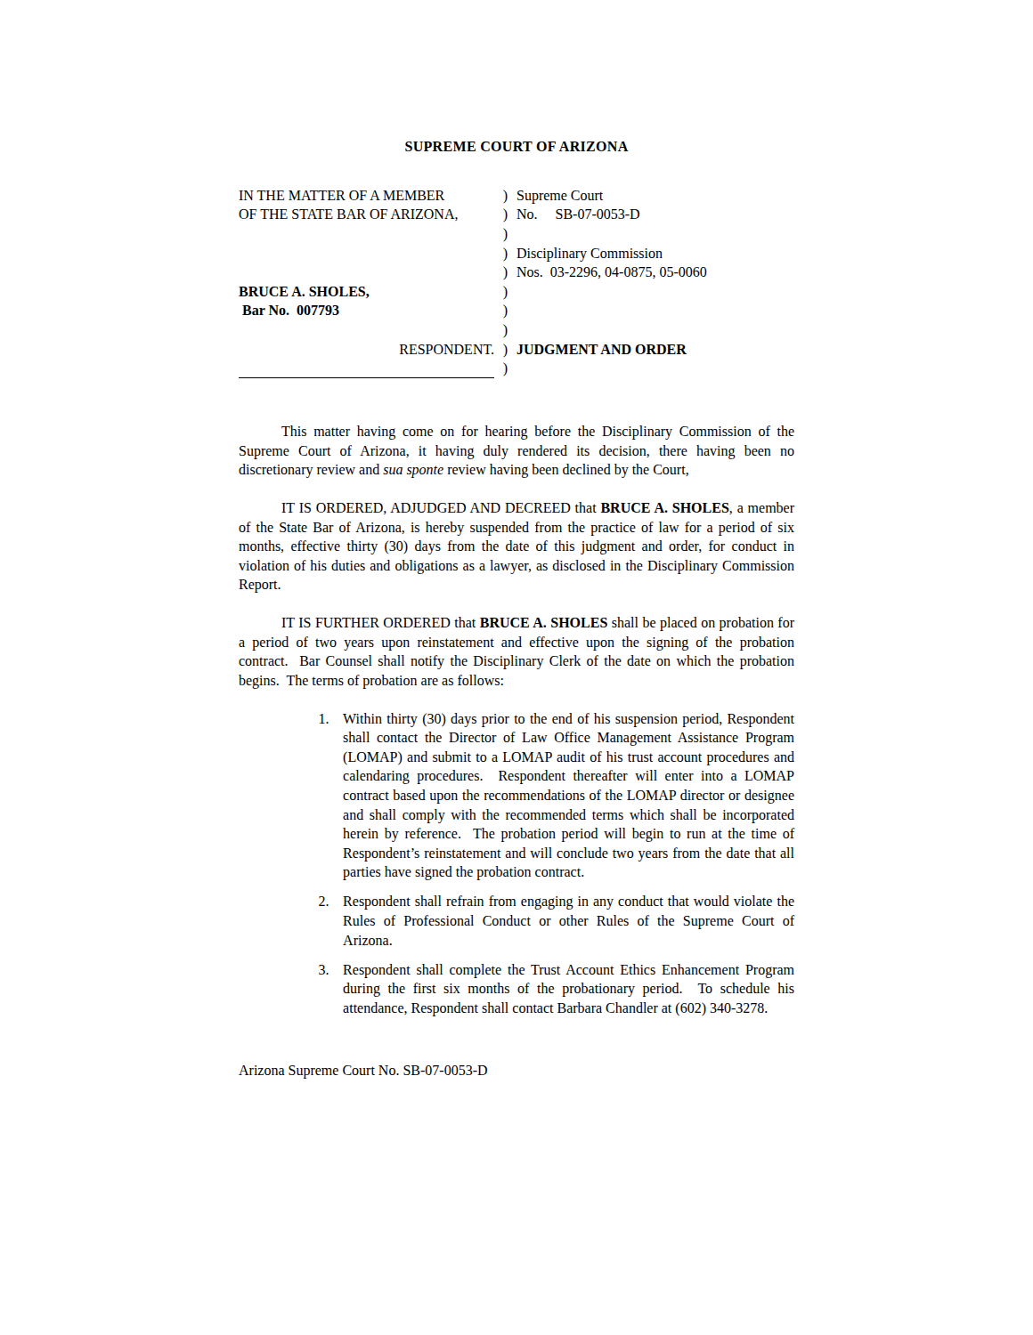Supreme Court of Arizona
| In the Matter of a Member | ) | Supreme Court |
| of the State Bar of Arizona, | ) | No. SB-07-0053-D |
| | ) | |
| | ) | Disciplinary Commission |
| | ) | Nos. 03-2296, 04-0875, 05-0060 |
| Bruce A. Sholes, | ) | |
| Bar No. 007793 | ) | |
| | ) | |
| Respondent. | ) | Judgment and Order |
| | ) | |
This matter having come on for hearing before the Disciplinary Commission of the Supreme Court of Arizona, it having duly rendered its decision, there having been no discretionary review and sua sponte review having been declined by the Court,
IT IS ORDERED, ADJUDGED AND DECREED that BRUCE A. SHOLES, a member of the State Bar of Arizona, is hereby suspended from the practice of law for a period of six months, effective thirty (30) days from the date of this judgment and order, for conduct in violation of his duties and obligations as a lawyer, as disclosed in the Disciplinary Commission Report.
IT IS FURTHER ORDERED that BRUCE A. SHOLES shall be placed on probation for a period of two years upon reinstatement and effective upon the signing of the probation contract. Bar Counsel shall notify the Disciplinary Clerk of the date on which the probation begins. The terms of probation are as follows:
Within thirty (30) days prior to the end of his suspension period, Respondent shall contact the Director of Law Office Management Assistance Program (LOMAP) and submit to a LOMAP audit of his trust account procedures and calendaring procedures. Respondent thereafter will enter into a LOMAP contract based upon the recommendations of the LOMAP director or designee and shall comply with the recommended terms which shall be incorporated herein by reference. The probation period will begin to run at the time of Respondent’s reinstatement and will conclude two years from the date that all parties have signed the probation contract.
Respondent shall refrain from engaging in any conduct that would violate the Rules of Professional Conduct or other Rules of the Supreme Court of Arizona.
Respondent shall complete the Trust Account Ethics Enhancement Program during the first six months of the probationary period. To schedule his attendance, Respondent shall contact Barbara Chandler at (602) 340-3278.
Arizona Supreme Court No. SB-07-0053-D